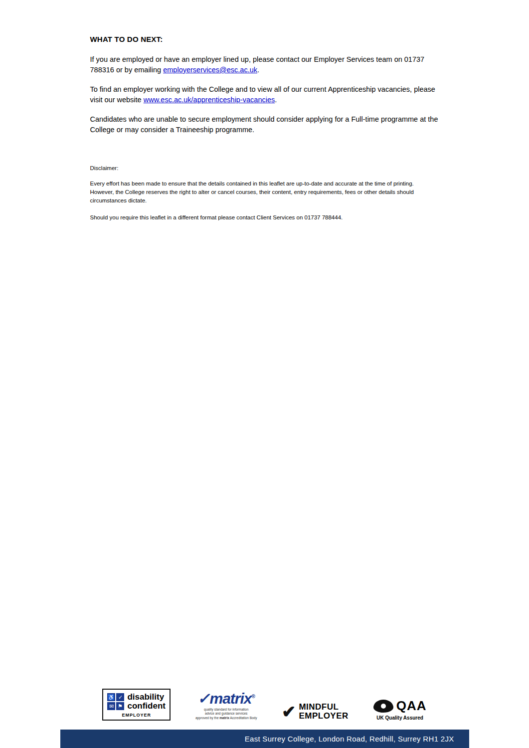WHAT TO DO NEXT:
If you are employed or have an employer lined up, please contact our Employer Services team on 01737 788316 or by emailing employerservices@esc.ac.uk.
To find an employer working with the College and to view all of our current Apprenticeship vacancies, please visit our website www.esc.ac.uk/apprenticeship-vacancies.
Candidates who are unable to secure employment should consider applying for a Full-time programme at the College or may consider a Traineeship programme.
Disclaimer:
Every effort has been made to ensure that the details contained in this leaflet are up-to-date and accurate at the time of printing. However, the College reserves the right to alter or cancel courses, their content, entry requirements, fees or other details should circumstances dictate.
Should you require this leaflet in a different format please contact Client Services on 01737 788444.
♿✓ ✉⚑
disabilityconfident
EMPLOYER
✓matrix®
quality standard for information
advice and guidance services
approved by the matrix Accreditation Body
✔
MINDFUL
EMPLOYER
QAA
UK Quality Assured
East Surrey College, London Road, Redhill, Surrey RH1 2JX